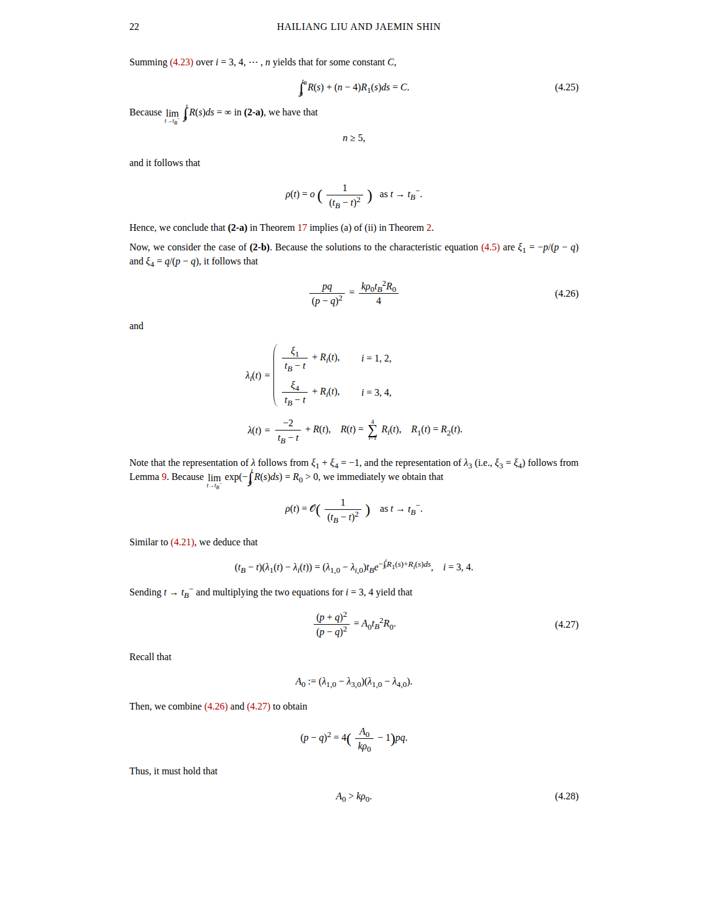22 HAILIANG LIU AND JAEMIN SHIN
Summing (4.23) over i = 3, 4, ⋯ , n yields that for some constant C,
∫tB 0 R(s) + (n − 4)R1(s)ds = C. (4.25)
Because limt→tB− ∫t 0 R(s)ds = ∞ in (2-a), we have that
n ≥ 5,
and it follows that
ρ(t) = o ( 1(tB − t)2 ) as t → tB−.
Hence, we conclude that (2-a) in Theorem 17 implies (a) of (ii) in Theorem 2.
Now, we consider the case of (2-b). Because the solutions to the characteristic equation (4.5) are ξ1 = −p/(p − q) and ξ4 = q/(p − q), it follows that
pq(p − q)2 = kρ0tB2R04 (4.26)
and
λi(t)= ξ1 tB − t + Ri(t), i = 1, 2, ξ4 tB − t + Ri(t), i = 3, 4, λ(t)= −2 tB − t + R(t), R(t) = ∑4 i=1 Ri(t), R1(t) = R2(t).
Note that the representation of λ follows from ξ1 + ξ4 = −1, and the representation of λ3 (i.e., ξ3 = ξ4) follows from Lemma 9. Because limt→tB− exp(−∫t 0 R(s)ds) = R0 > 0, we immediately we obtain that
ρ(t) = 𝒪( 1(tB − t)2 ) as t → tB−.
Similar to (4.21), we deduce that
(tB − t)(λ1(t) − λi(t)) = (λ1,0 − λi,0)tBe−∫t 0 R1(s)+Ri(s)ds, i = 3, 4.
Sending t → tB− and multiplying the two equations for i = 3, 4 yield that
(p + q)2(p − q)2 = A0tB2R0. (4.27)
Recall that
A0 := (λ1,0 − λ3,0)(λ1,0 − λ4,0).
Then, we combine (4.26) and (4.27) to obtain
(p − q)2 = 4( A0 kρ0 − 1) pq.
Thus, it must hold that
A0 > kρ0. (4.28)